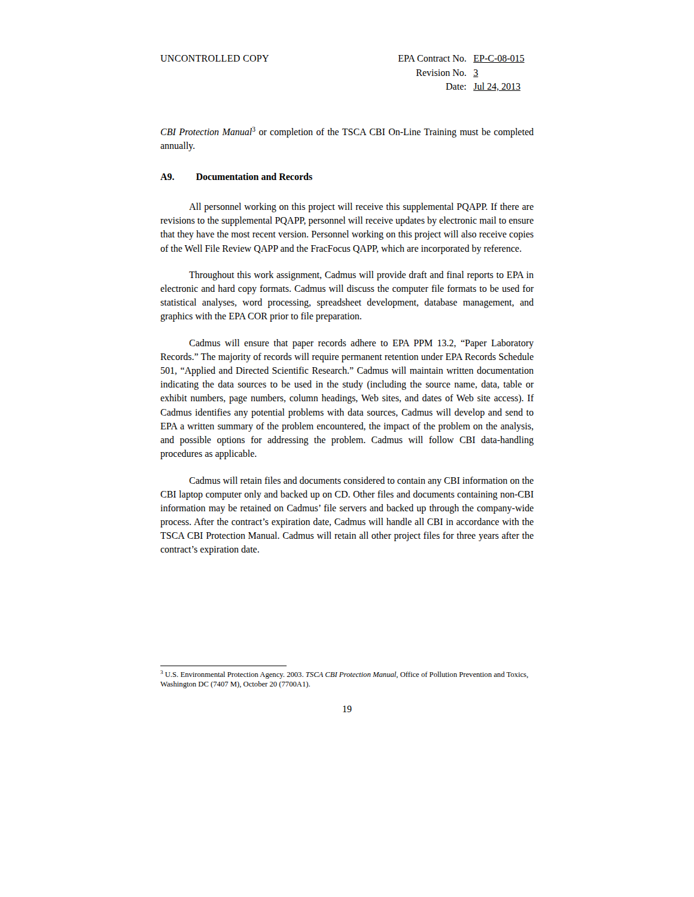UNCONTROLLED COPY
| EPA Contract No. | EP-C-08-015 |
| Revision No. | 3 |
| Date: | Jul 24, 2013 |
CBI Protection Manual3 or completion of the TSCA CBI On-Line Training must be completed annually.
A9. Documentation and Records
All personnel working on this project will receive this supplemental PQAPP. If there are revisions to the supplemental PQAPP, personnel will receive updates by electronic mail to ensure that they have the most recent version. Personnel working on this project will also receive copies of the Well File Review QAPP and the FracFocus QAPP, which are incorporated by reference.
Throughout this work assignment, Cadmus will provide draft and final reports to EPA in electronic and hard copy formats. Cadmus will discuss the computer file formats to be used for statistical analyses, word processing, spreadsheet development, database management, and graphics with the EPA COR prior to file preparation.
Cadmus will ensure that paper records adhere to EPA PPM 13.2, “Paper Laboratory Records.” The majority of records will require permanent retention under EPA Records Schedule 501, “Applied and Directed Scientific Research.” Cadmus will maintain written documentation indicating the data sources to be used in the study (including the source name, data, table or exhibit numbers, page numbers, column headings, Web sites, and dates of Web site access). If Cadmus identifies any potential problems with data sources, Cadmus will develop and send to EPA a written summary of the problem encountered, the impact of the problem on the analysis, and possible options for addressing the problem. Cadmus will follow CBI data-handling procedures as applicable.
Cadmus will retain files and documents considered to contain any CBI information on the CBI laptop computer only and backed up on CD. Other files and documents containing non-CBI information may be retained on Cadmus’ file servers and backed up through the company-wide process. After the contract’s expiration date, Cadmus will handle all CBI in accordance with the TSCA CBI Protection Manual. Cadmus will retain all other project files for three years after the contract’s expiration date.
3 U.S. Environmental Protection Agency. 2003. TSCA CBI Protection Manual, Office of Pollution Prevention and Toxics, Washington DC (7407 M), October 20 (7700A1).
19